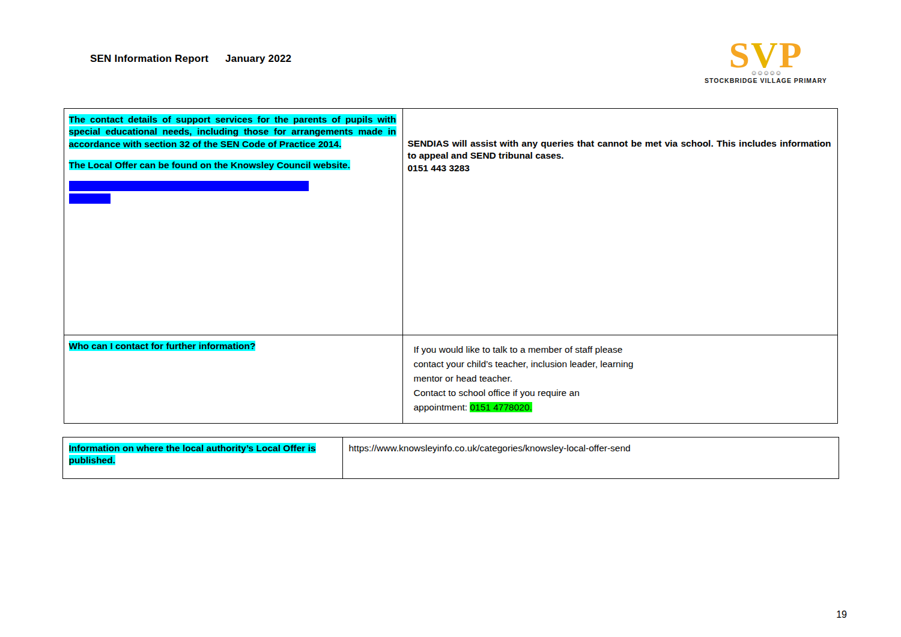SEN Information Report January 2022
SVP
☺☺☺☺☺
STOCKBRIDGE VILLAGE PRIMARY
| The contact details of support services for the parents of pupils with special educational needs, including those for arrangements made in accordance with section 32 of the SEN Code of Practice 2014. The Local Offer can be found on the Knowsley Council website. https://www.knowsleyinfo.co.uk/categories/knowsley-local- offer-send | SENDIAS will assist with any queries that cannot be met via school. This includes information to appeal and SEND tribunal cases. 0151 443 3283 |
| Who can I contact for further information? | If you would like to talk to a member of staff please contact your child’s teacher, inclusion leader, learning mentor or head teacher. Contact to school office if you require an appointment: 0151 4778020. |
| Information on where the local authority’s Local Offer is published. | https://www.knowsleyinfo.co.uk/categories/knowsley-local-offer-send |
19